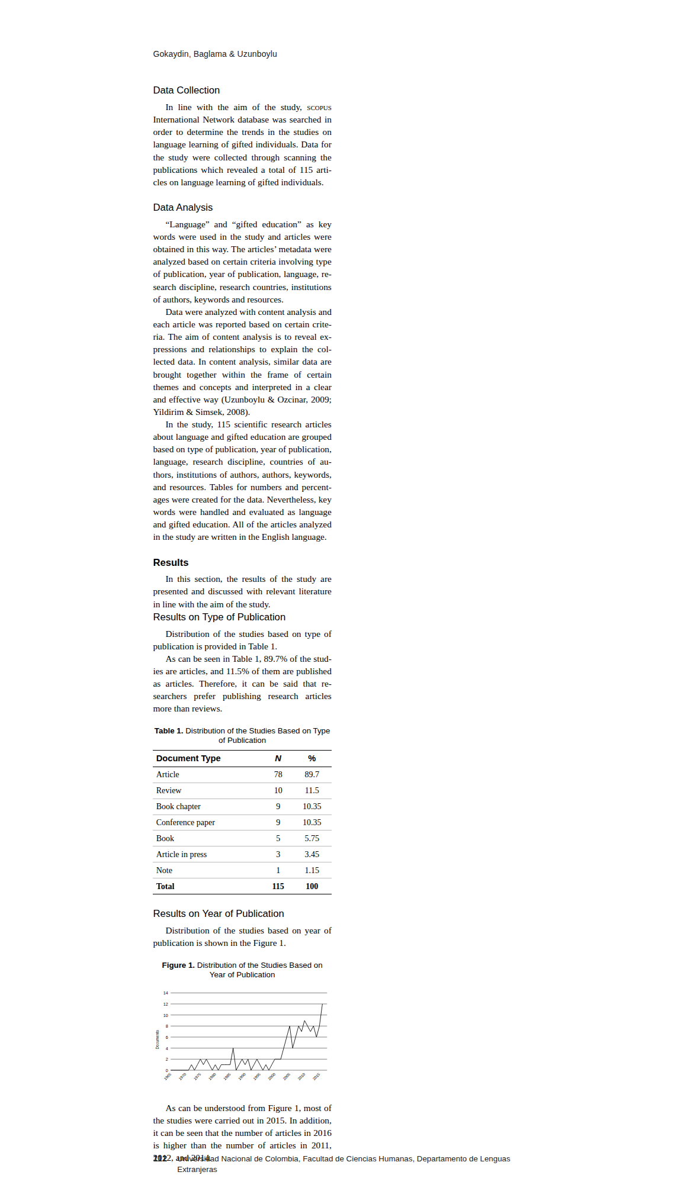Gokaydin, Baglama & Uzunboylu
Data Collection
In line with the aim of the study, scopus International Network database was searched in order to determine the trends in the studies on language learning of gifted individuals. Data for the study were collected through scanning the publications which revealed a total of 115 articles on language learning of gifted individuals.
Data Analysis
“Language” and “gifted education” as key words were used in the study and articles were obtained in this way. The articles’ metadata were analyzed based on certain criteria involving type of publication, year of publication, language, research discipline, research countries, institutions of authors, keywords and resources.
Data were analyzed with content analysis and each article was reported based on certain criteria. The aim of content analysis is to reveal expressions and relationships to explain the collected data. In content analysis, similar data are brought together within the frame of certain themes and concepts and interpreted in a clear and effective way (Uzunboylu & Ozcinar, 2009; Yildirim & Simsek, 2008).
In the study, 115 scientific research articles about language and gifted education are grouped based on type of publication, year of publication, language, research discipline, countries of authors, institutions of authors, authors, keywords, and resources. Tables for numbers and percentages were created for the data. Nevertheless, key words were handled and evaluated as language and gifted education. All of the articles analyzed in the study are written in the English language.
Results
In this section, the results of the study are presented and discussed with relevant literature in line with the aim of the study.
Results on Type of Publication
Distribution of the studies based on type of publication is provided in Table 1.
As can be seen in Table 1, 89.7% of the studies are articles, and 11.5% of them are published as articles. Therefore, it can be said that researchers prefer publishing research articles more than reviews.
Table 1. Distribution of the Studies Based on Type of Publication
| Document Type | N | % |
| --- | --- | --- |
| Article | 78 | 89.7 |
| Review | 10 | 11.5 |
| Book chapter | 9 | 10.35 |
| Conference paper | 9 | 10.35 |
| Book | 5 | 5.75 |
| Article in press | 3 | 3.45 |
| Note | 1 | 1.15 |
| Total | 115 | 100 |
Results on Year of Publication
Distribution of the studies based on year of publication is shown in the Figure 1.
Figure 1. Distribution of the Studies Based on Year of Publication
14 12 10 8 6 4 2 0 Documents 1965 1970 1975 1980 1985 1990 1995 2000 2005 2010 2015
As can be understood from Figure 1, most of the studies were carried out in 2015. In addition, it can be seen that the number of articles in 2016 is higher than the number of articles in 2011, 2012, and 2014.
112
Universidad Nacional de Colombia, Facultad de Ciencias Humanas, Departamento de Lenguas Extranjeras